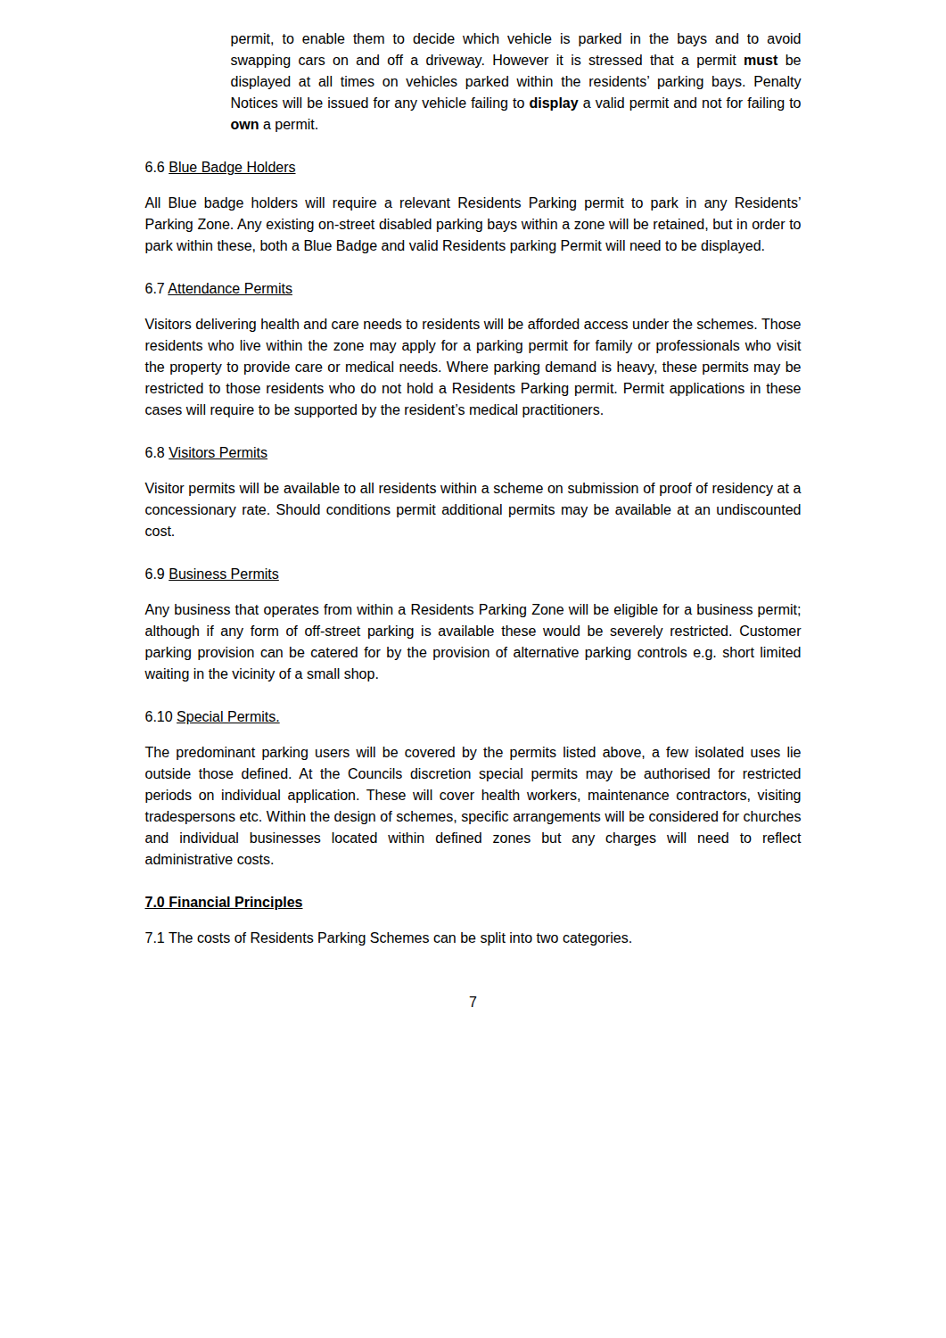permit, to enable them to decide which vehicle is parked in the bays and to avoid swapping cars on and off a driveway. However it is stressed that a permit must be displayed at all times on vehicles parked within the residents’ parking bays. Penalty Notices will be issued for any vehicle failing to display a valid permit and not for failing to own a permit.
6.6 Blue Badge Holders
All Blue badge holders will require a relevant Residents Parking permit to park in any Residents’ Parking Zone. Any existing on-street disabled parking bays within a zone will be retained, but in order to park within these, both a Blue Badge and valid Residents parking Permit will need to be displayed.
6.7 Attendance Permits
Visitors delivering health and care needs to residents will be afforded access under the schemes. Those residents who live within the zone may apply for a parking permit for family or professionals who visit the property to provide care or medical needs. Where parking demand is heavy, these permits may be restricted to those residents who do not hold a Residents Parking permit. Permit applications in these cases will require to be supported by the resident’s medical practitioners.
6.8 Visitors Permits
Visitor permits will be available to all residents within a scheme on submission of proof of residency at a concessionary rate. Should conditions permit additional permits may be available at an undiscounted cost.
6.9 Business Permits
Any business that operates from within a Residents Parking Zone will be eligible for a business permit; although if any form of off-street parking is available these would be severely restricted. Customer parking provision can be catered for by the provision of alternative parking controls e.g. short limited waiting in the vicinity of a small shop.
6.10 Special Permits.
The predominant parking users will be covered by the permits listed above, a few isolated uses lie outside those defined. At the Councils discretion special permits may be authorised for restricted periods on individual application. These will cover health workers, maintenance contractors, visiting tradespersons etc. Within the design of schemes, specific arrangements will be considered for churches and individual businesses located within defined zones but any charges will need to reflect administrative costs.
7.0 Financial Principles
7.1 The costs of Residents Parking Schemes can be split into two categories.
7